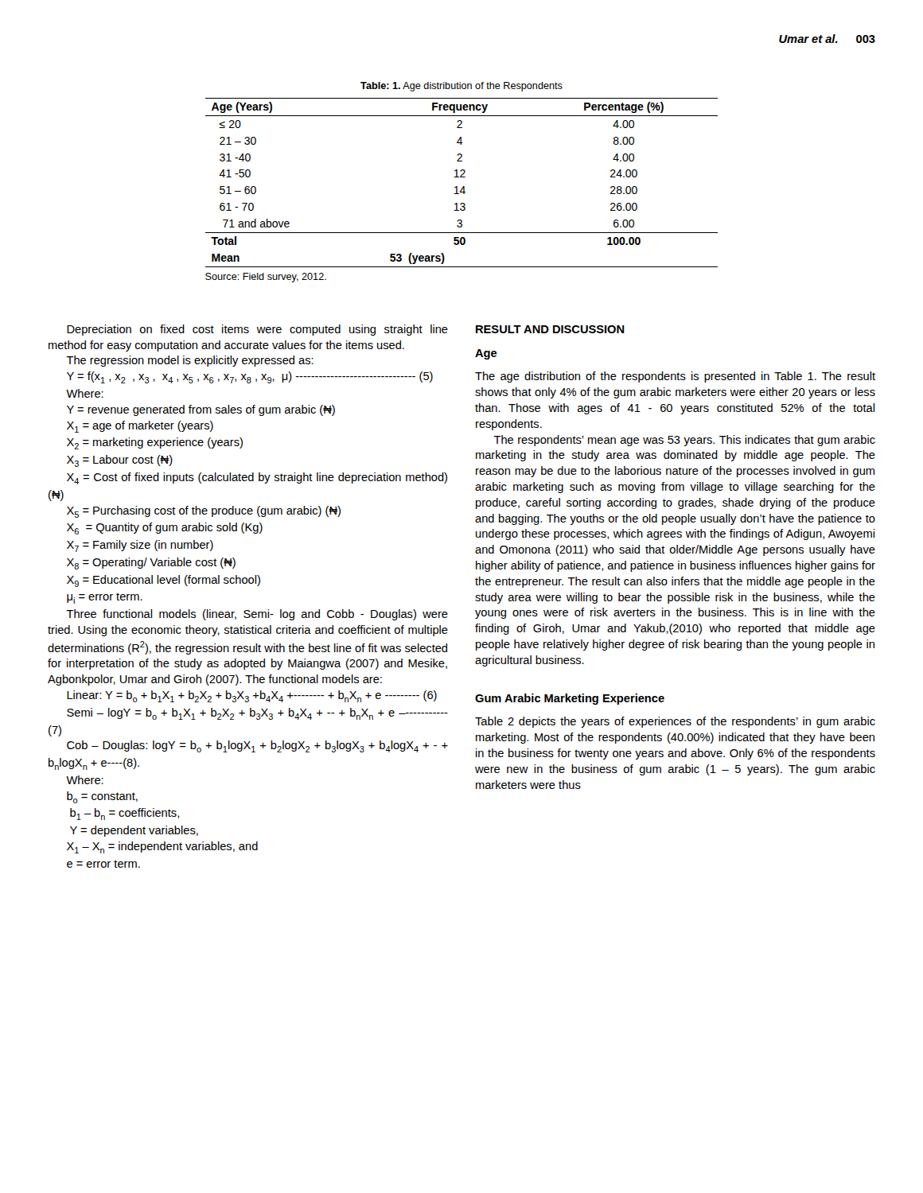Umar et al. 003
Table: 1. Age distribution of the Respondents
| Age (Years) | Frequency | Percentage (%) |
| --- | --- | --- |
| ≤ 20 | 2 | 4.00 |
| 21 – 30 | 4 | 8.00 |
| 31 -40 | 2 | 4.00 |
| 41 -50 | 12 | 24.00 |
| 51 – 60 | 14 | 28.00 |
| 61 - 70 | 13 | 26.00 |
| 71 and above | 3 | 6.00 |
| Total | 50 | 100.00 |
| Mean | 53 (years) |
Source: Field survey, 2012.
Depreciation on fixed cost items were computed using straight line method for easy computation and accurate values for the items used.
The regression model is explicitly expressed as:
Y = f(x1 , x2 , x3 , x4 , x5 , x6 , x7, x8 , x9, μ) ------------------------------- (5)
Where:
Y = revenue generated from sales of gum arabic (₦)
X1 = age of marketer (years)
X2 = marketing experience (years)
X3 = Labour cost (₦)
X4 = Cost of fixed inputs (calculated by straight line depreciation method) (₦)
X5 = Purchasing cost of the produce (gum arabic) (₦)
X6 = Quantity of gum arabic sold (Kg)
X7 = Family size (in number)
X8 = Operating/ Variable cost (₦)
X9 = Educational level (formal school)
μi = error term.
Three functional models (linear, Semi- log and Cobb - Douglas) were tried. Using the economic theory, statistical criteria and coefficient of multiple determinations (R2), the regression result with the best line of fit was selected for interpretation of the study as adopted by Maiangwa (2007) and Mesike, Agbonkpolor, Umar and Giroh (2007). The functional models are:
Linear: Y = bo + b1X1 + b2X2 + b3X3 +b4X4 +-------- + bnXn + e --------- (6)
Semi – logY = bo + b1X1 + b2X2 + b3X3 + b4X4 + -- + bnXn + e –----------- (7)
Cob – Douglas: logY = bo + b1logX1 + b2logX2 + b3logX3 + b4logX4 + - + bnlogXn + e----(8).
Where:
bo = constant,
b1 – bn = coefficients,
Y = dependent variables,
X1 – Xn = independent variables, and
e = error term.
RESULT AND DISCUSSION
Age
The age distribution of the respondents is presented in Table 1. The result shows that only 4% of the gum arabic marketers were either 20 years or less than. Those with ages of 41 - 60 years constituted 52% of the total respondents.
The respondents’ mean age was 53 years. This indicates that gum arabic marketing in the study area was dominated by middle age people. The reason may be due to the laborious nature of the processes involved in gum arabic marketing such as moving from village to village searching for the produce, careful sorting according to grades, shade drying of the produce and bagging. The youths or the old people usually don’t have the patience to undergo these processes, which agrees with the findings of Adigun, Awoyemi and Omonona (2011) who said that older/Middle Age persons usually have higher ability of patience, and patience in business influences higher gains for the entrepreneur. The result can also infers that the middle age people in the study area were willing to bear the possible risk in the business, while the young ones were of risk averters in the business. This is in line with the finding of Giroh, Umar and Yakub,(2010) who reported that middle age people have relatively higher degree of risk bearing than the young people in agricultural business.
Gum Arabic Marketing Experience
Table 2 depicts the years of experiences of the respondents’ in gum arabic marketing. Most of the respondents (40.00%) indicated that they have been in the business for twenty one years and above. Only 6% of the respondents were new in the business of gum arabic (1 – 5 years). The gum arabic marketers were thus